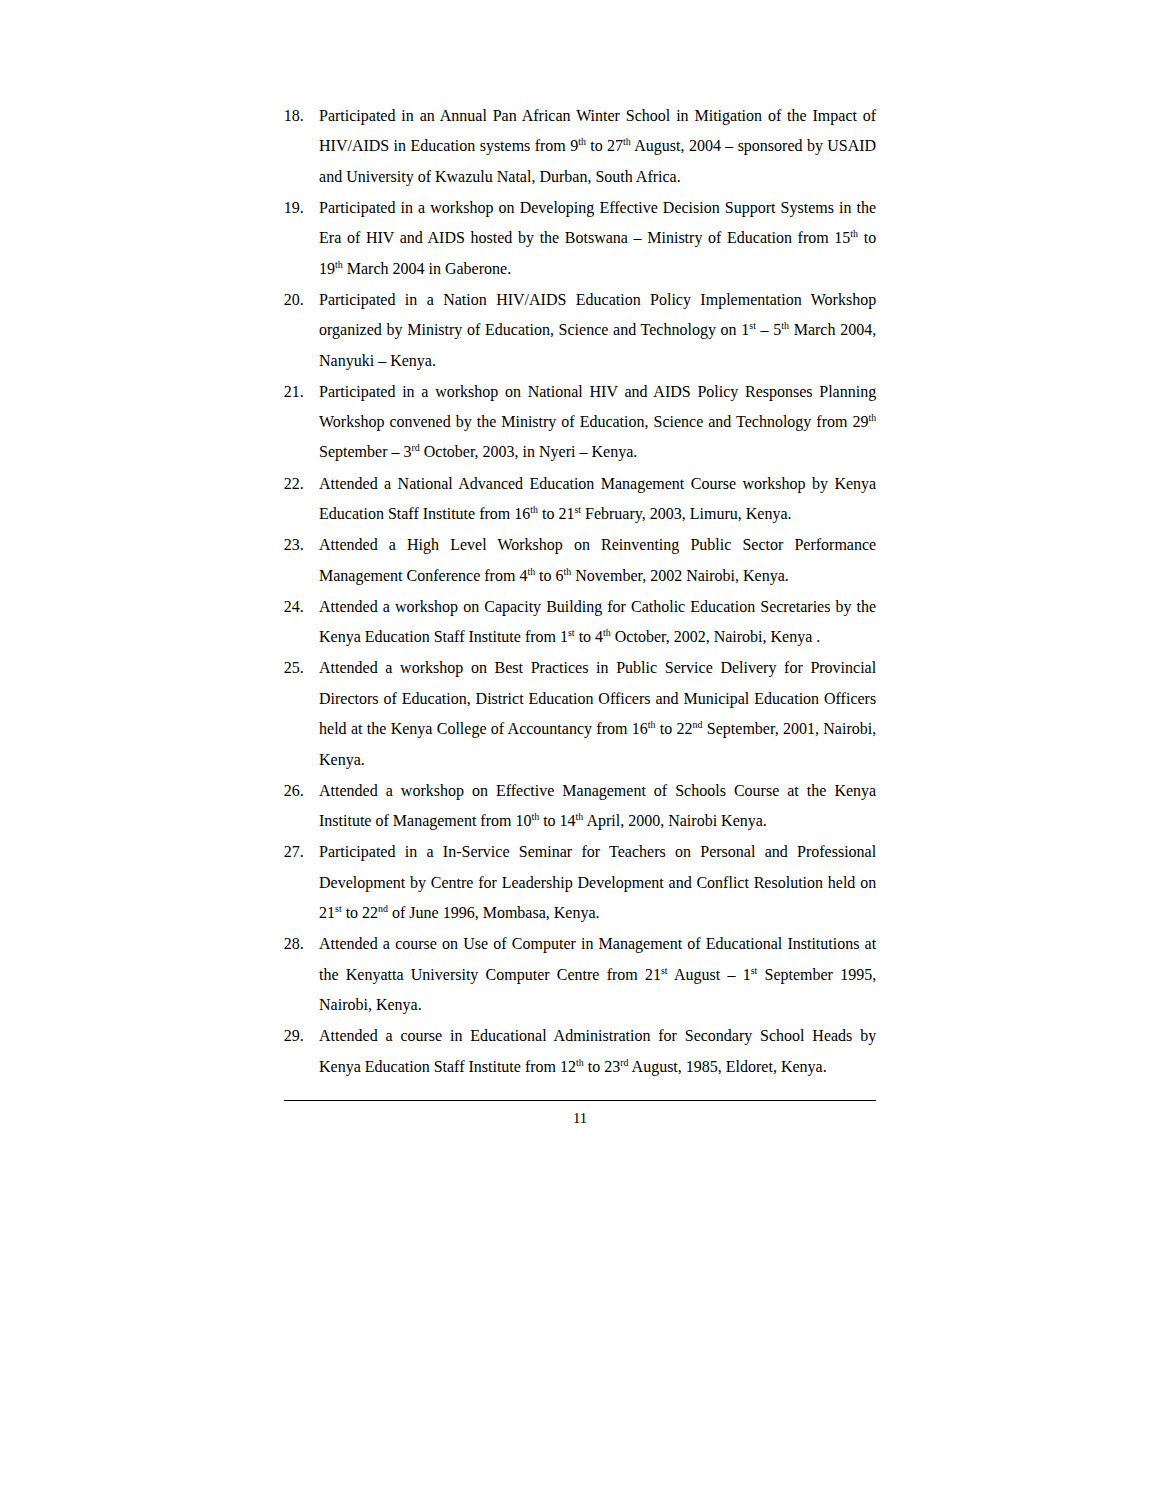18. Participated in an Annual Pan African Winter School in Mitigation of the Impact of HIV/AIDS in Education systems from 9th to 27th August, 2004 – sponsored by USAID and University of Kwazulu Natal, Durban, South Africa.
19. Participated in a workshop on Developing Effective Decision Support Systems in the Era of HIV and AIDS hosted by the Botswana – Ministry of Education from 15th to 19th March 2004 in Gaberone.
20. Participated in a Nation HIV/AIDS Education Policy Implementation Workshop organized by Ministry of Education, Science and Technology on 1st – 5th March 2004, Nanyuki – Kenya.
21. Participated in a workshop on National HIV and AIDS Policy Responses Planning Workshop convened by the Ministry of Education, Science and Technology from 29th September – 3rd October, 2003, in Nyeri – Kenya.
22. Attended a National Advanced Education Management Course workshop by Kenya Education Staff Institute from 16th to 21st February, 2003, Limuru, Kenya.
23. Attended a High Level Workshop on Reinventing Public Sector Performance Management Conference from 4th to 6th November, 2002 Nairobi, Kenya.
24. Attended a workshop on Capacity Building for Catholic Education Secretaries by the Kenya Education Staff Institute from 1st to 4th October, 2002, Nairobi, Kenya .
25. Attended a workshop on Best Practices in Public Service Delivery for Provincial Directors of Education, District Education Officers and Municipal Education Officers held at the Kenya College of Accountancy from 16th to 22nd September, 2001, Nairobi, Kenya.
26. Attended a workshop on Effective Management of Schools Course at the Kenya Institute of Management from 10th to 14th April, 2000, Nairobi Kenya.
27. Participated in a In-Service Seminar for Teachers on Personal and Professional Development by Centre for Leadership Development and Conflict Resolution held on 21st to 22nd of June 1996, Mombasa, Kenya.
28. Attended a course on Use of Computer in Management of Educational Institutions at the Kenyatta University Computer Centre from 21st August – 1st September 1995, Nairobi, Kenya.
29. Attended a course in Educational Administration for Secondary School Heads by Kenya Education Staff Institute from 12th to 23rd August, 1985, Eldoret, Kenya.
11